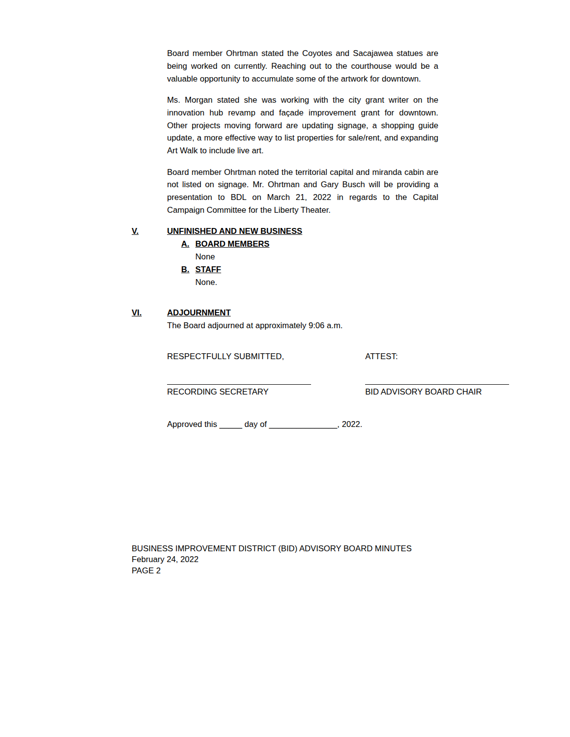Board member Ohrtman stated the Coyotes and Sacajawea statues are being worked on currently. Reaching out to the courthouse would be a valuable opportunity to accumulate some of the artwork for downtown.
Ms. Morgan stated she was working with the city grant writer on the innovation hub revamp and façade improvement grant for downtown. Other projects moving forward are updating signage, a shopping guide update, a more effective way to list properties for sale/rent, and expanding Art Walk to include live art.
Board member Ohrtman noted the territorial capital and miranda cabin are not listed on signage. Mr. Ohrtman and Gary Busch will be providing a presentation to BDL on March 21, 2022 in regards to the Capital Campaign Committee for the Liberty Theater.
V.
UNFINISHED AND NEW BUSINESS
A.
BOARD MEMBERS
None
B.
STAFF
None.
VI.
ADJOURNMENT
The Board adjourned at approximately 9:06 a.m.
RESPECTFULLY SUBMITTED,
ATTEST:
RECORDING SECRETARY
BID ADVISORY BOARD CHAIR
Approved this _____ day of _______________, 2022.
BUSINESS IMPROVEMENT DISTRICT (BID) ADVISORY BOARD MINUTES
February 24, 2022
PAGE 2